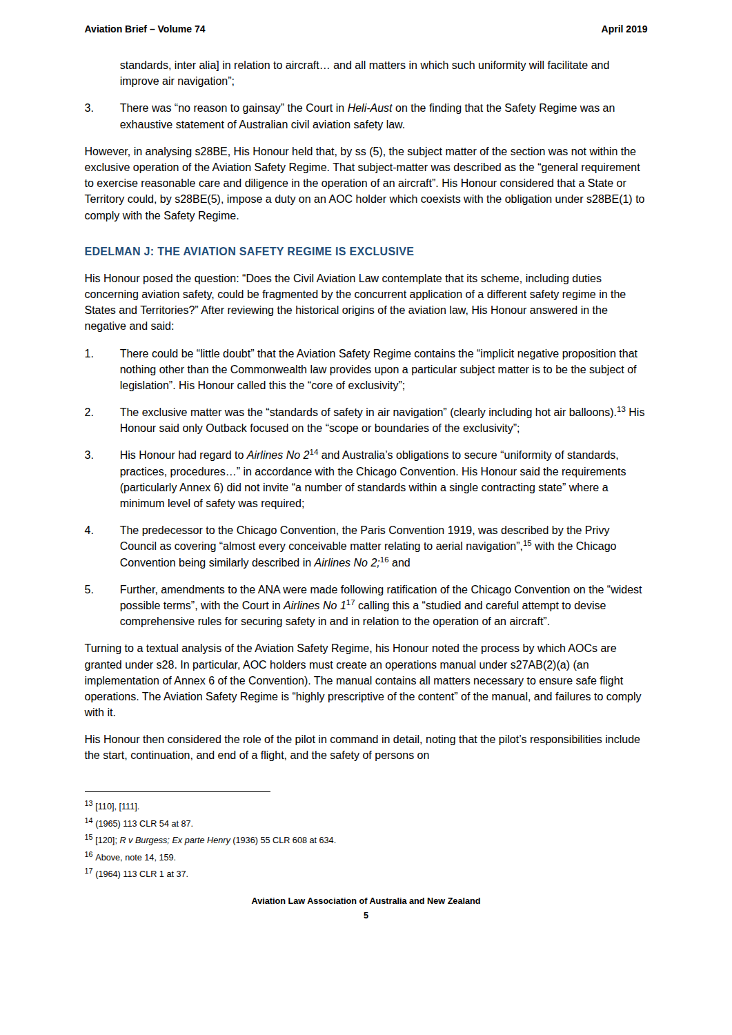Aviation Brief – Volume 74 April 2019
standards, inter alia] in relation to aircraft… and all matters in which such uniformity will facilitate and improve air navigation”;
3. There was “no reason to gainsay” the Court in Heli-Aust on the finding that the Safety Regime was an exhaustive statement of Australian civil aviation safety law.
However, in analysing s28BE, His Honour held that, by ss (5), the subject matter of the section was not within the exclusive operation of the Aviation Safety Regime. That subject-matter was described as the “general requirement to exercise reasonable care and diligence in the operation of an aircraft”. His Honour considered that a State or Territory could, by s28BE(5), impose a duty on an AOC holder which coexists with the obligation under s28BE(1) to comply with the Safety Regime.
Edelman J: The Aviation Safety Regime is exclusive
His Honour posed the question: “Does the Civil Aviation Law contemplate that its scheme, including duties concerning aviation safety, could be fragmented by the concurrent application of a different safety regime in the States and Territories?” After reviewing the historical origins of the aviation law, His Honour answered in the negative and said:
1. There could be “little doubt” that the Aviation Safety Regime contains the “implicit negative proposition that nothing other than the Commonwealth law provides upon a particular subject matter is to be the subject of legislation”. His Honour called this the “core of exclusivity”;
2. The exclusive matter was the “standards of safety in air navigation” (clearly including hot air balloons).13 His Honour said only Outback focused on the “scope or boundaries of the exclusivity”;
3. His Honour had regard to Airlines No 214 and Australia’s obligations to secure “uniformity of standards, practices, procedures…” in accordance with the Chicago Convention. His Honour said the requirements (particularly Annex 6) did not invite “a number of standards within a single contracting state” where a minimum level of safety was required;
4. The predecessor to the Chicago Convention, the Paris Convention 1919, was described by the Privy Council as covering “almost every conceivable matter relating to aerial navigation”,15 with the Chicago Convention being similarly described in Airlines No 2;16 and
5. Further, amendments to the ANA were made following ratification of the Chicago Convention on the “widest possible terms”, with the Court in Airlines No 117 calling this a “studied and careful attempt to devise comprehensive rules for securing safety in and in relation to the operation of an aircraft”.
Turning to a textual analysis of the Aviation Safety Regime, his Honour noted the process by which AOCs are granted under s28. In particular, AOC holders must create an operations manual under s27AB(2)(a) (an implementation of Annex 6 of the Convention). The manual contains all matters necessary to ensure safe flight operations. The Aviation Safety Regime is “highly prescriptive of the content” of the manual, and failures to comply with it.
His Honour then considered the role of the pilot in command in detail, noting that the pilot’s responsibilities include the start, continuation, and end of a flight, and the safety of persons on
13[110], [111].
14(1965) 113 CLR 54 at 87.
15[120]; R v Burgess; Ex parte Henry (1936) 55 CLR 608 at 634.
16 Above, note 14, 159.
17(1964) 113 CLR 1 at 37.
Aviation Law Association of Australia and New Zealand
5